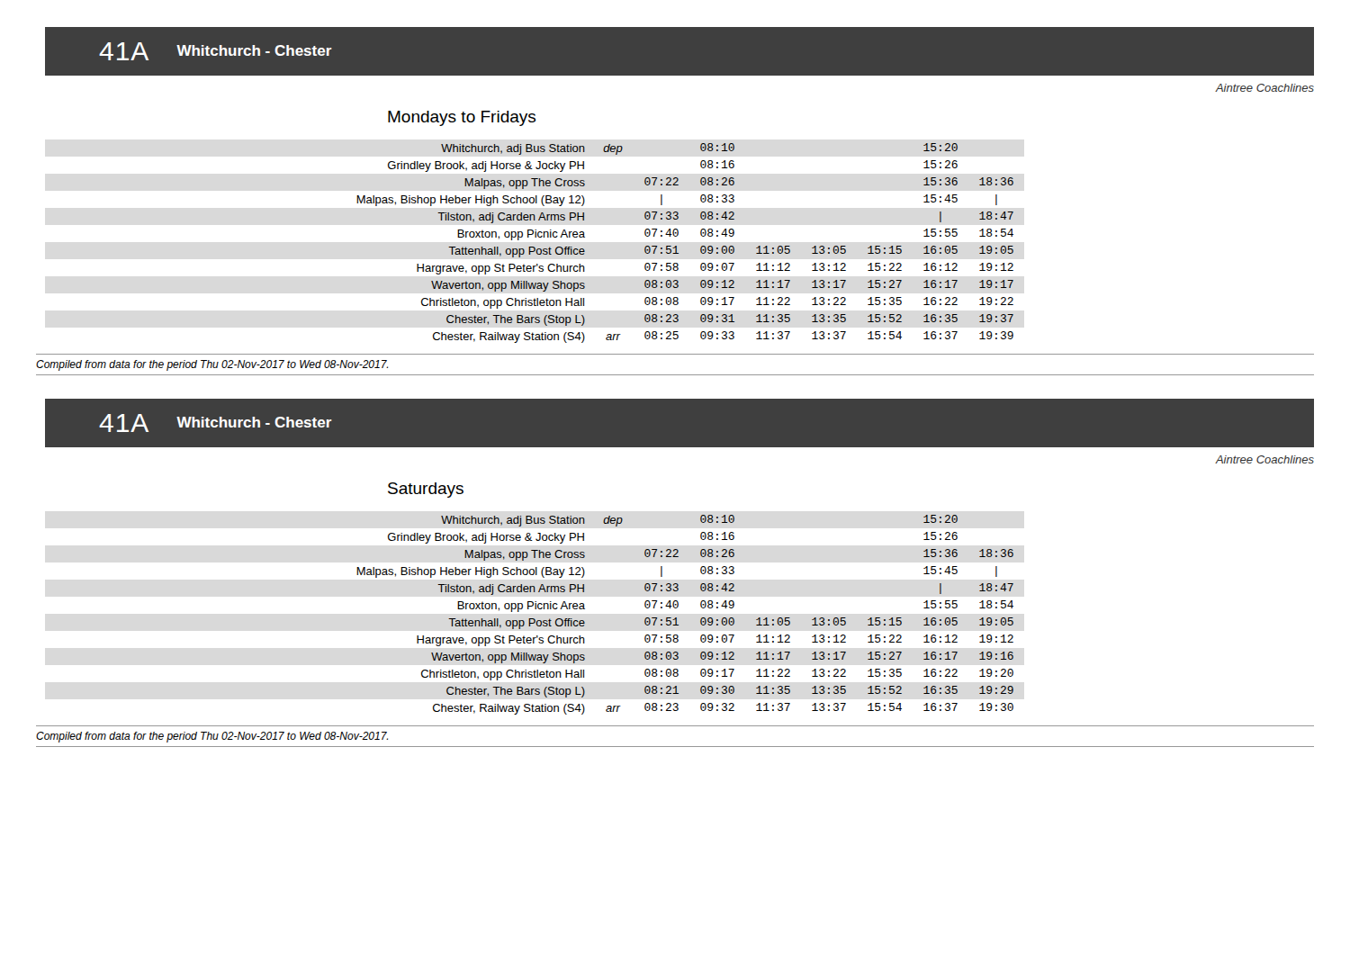41A
Whitchurch - Chester
Aintree Coachlines
Mondays to Fridays
| Whitchurch, adj Bus Station | dep | | 08:10 | | | | 15:20 | |
| Grindley Brook, adj Horse & Jocky PH | | | 08:16 | | | | 15:26 | |
| Malpas, opp The Cross | | 07:22 | 08:26 | | | | 15:36 | 18:36 |
| Malpas, Bishop Heber High School (Bay 12) | | / | 08:33 | | | | 15:45 | / |
| Tilston, adj Carden Arms PH | | 07:33 | 08:42 | | | | / | 18:47 |
| Broxton, opp Picnic Area | | 07:40 | 08:49 | | | | 15:55 | 18:54 |
| Tattenhall, opp Post Office | | 07:51 | 09:00 | 11:05 | 13:05 | 15:15 | 16:05 | 19:05 |
| Hargrave, opp St Peter's Church | | 07:58 | 09:07 | 11:12 | 13:12 | 15:22 | 16:12 | 19:12 |
| Waverton, opp Millway Shops | | 08:03 | 09:12 | 11:17 | 13:17 | 15:27 | 16:17 | 19:17 |
| Christleton, opp Christleton Hall | | 08:08 | 09:17 | 11:22 | 13:22 | 15:35 | 16:22 | 19:22 |
| Chester, The Bars (Stop L) | | 08:23 | 09:31 | 11:35 | 13:35 | 15:52 | 16:35 | 19:37 |
| Chester, Railway Station (S4) | arr | 08:25 | 09:33 | 11:37 | 13:37 | 15:54 | 16:37 | 19:39 |
Compiled from data for the period Thu 02-Nov-2017 to Wed 08-Nov-2017.
41A
Whitchurch - Chester
Aintree Coachlines
Saturdays
| Whitchurch, adj Bus Station | dep | | 08:10 | | | | 15:20 | |
| Grindley Brook, adj Horse & Jocky PH | | | 08:16 | | | | 15:26 | |
| Malpas, opp The Cross | | 07:22 | 08:26 | | | | 15:36 | 18:36 |
| Malpas, Bishop Heber High School (Bay 12) | | / | 08:33 | | | | 15:45 | / |
| Tilston, adj Carden Arms PH | | 07:33 | 08:42 | | | | / | 18:47 |
| Broxton, opp Picnic Area | | 07:40 | 08:49 | | | | 15:55 | 18:54 |
| Tattenhall, opp Post Office | | 07:51 | 09:00 | 11:05 | 13:05 | 15:15 | 16:05 | 19:05 |
| Hargrave, opp St Peter's Church | | 07:58 | 09:07 | 11:12 | 13:12 | 15:22 | 16:12 | 19:12 |
| Waverton, opp Millway Shops | | 08:03 | 09:12 | 11:17 | 13:17 | 15:27 | 16:17 | 19:16 |
| Christleton, opp Christleton Hall | | 08:08 | 09:17 | 11:22 | 13:22 | 15:35 | 16:22 | 19:20 |
| Chester, The Bars (Stop L) | | 08:21 | 09:30 | 11:35 | 13:35 | 15:52 | 16:35 | 19:29 |
| Chester, Railway Station (S4) | arr | 08:23 | 09:32 | 11:37 | 13:37 | 15:54 | 16:37 | 19:30 |
Compiled from data for the period Thu 02-Nov-2017 to Wed 08-Nov-2017.